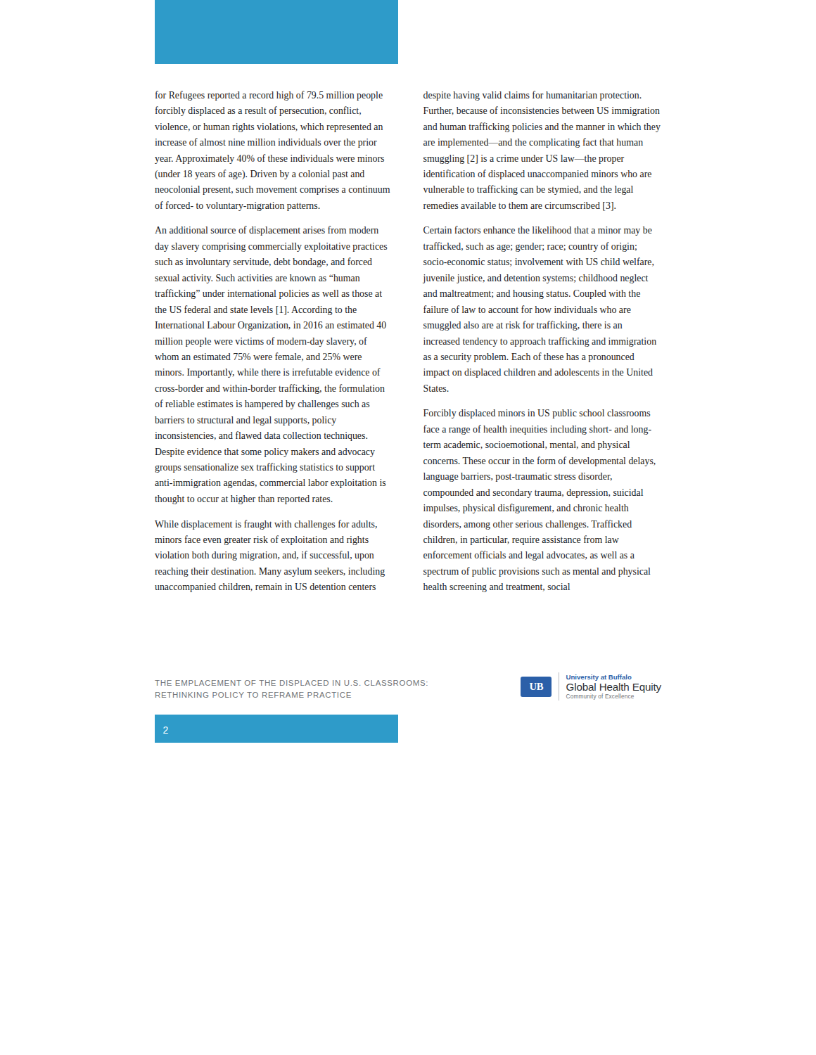for Refugees reported a record high of 79.5 million people forcibly displaced as a result of persecution, conflict, violence, or human rights violations, which represented an increase of almost nine million individuals over the prior year. Approximately 40% of these individuals were minors (under 18 years of age). Driven by a colonial past and neocolonial present, such movement comprises a continuum of forced- to voluntary-migration patterns.
An additional source of displacement arises from modern day slavery comprising commercially exploitative practices such as involuntary servitude, debt bondage, and forced sexual activity. Such activities are known as “human trafficking” under international policies as well as those at the US federal and state levels [1]. According to the International Labour Organization, in 2016 an estimated 40 million people were victims of modern-day slavery, of whom an estimated 75% were female, and 25% were minors. Importantly, while there is irrefutable evidence of cross-border and within-border trafficking, the formulation of reliable estimates is hampered by challenges such as barriers to structural and legal supports, policy inconsistencies, and flawed data collection techniques. Despite evidence that some policy makers and advocacy groups sensationalize sex trafficking statistics to support anti-immigration agendas, commercial labor exploitation is thought to occur at higher than reported rates.
While displacement is fraught with challenges for adults, minors face even greater risk of exploitation and rights violation both during migration, and, if successful, upon reaching their destination. Many asylum seekers, including unaccompanied children, remain in US detention centers despite having valid claims for humanitarian protection. Further, because of inconsistencies between US immigration and human trafficking policies and the manner in which they are implemented—and the complicating fact that human smuggling [2] is a crime under US law—the proper identification of displaced unaccompanied minors who are vulnerable to trafficking can be stymied, and the legal remedies available to them are circumscribed [3].
Certain factors enhance the likelihood that a minor may be trafficked, such as age; gender; race; country of origin; socio-economic status; involvement with US child welfare, juvenile justice, and detention systems; childhood neglect and maltreatment; and housing status. Coupled with the failure of law to account for how individuals who are smuggled also are at risk for trafficking, there is an increased tendency to approach trafficking and immigration as a security problem. Each of these has a pronounced impact on displaced children and adolescents in the United States.
Forcibly displaced minors in US public school classrooms face a range of health inequities including short- and long-term academic, socioemotional, mental, and physical concerns. These occur in the form of developmental delays, language barriers, post-traumatic stress disorder, compounded and secondary trauma, depression, suicidal impulses, physical disfigurement, and chronic health disorders, among other serious challenges. Trafficked children, in particular, require assistance from law enforcement officials and legal advocates, as well as a spectrum of public provisions such as mental and physical health screening and treatment, social
The Emplacement of the Displaced in U.S. Classrooms:
Rethinking Policy to Reframe Practice
University at Buffalo
Global Health Equity
Community of Excellence
2